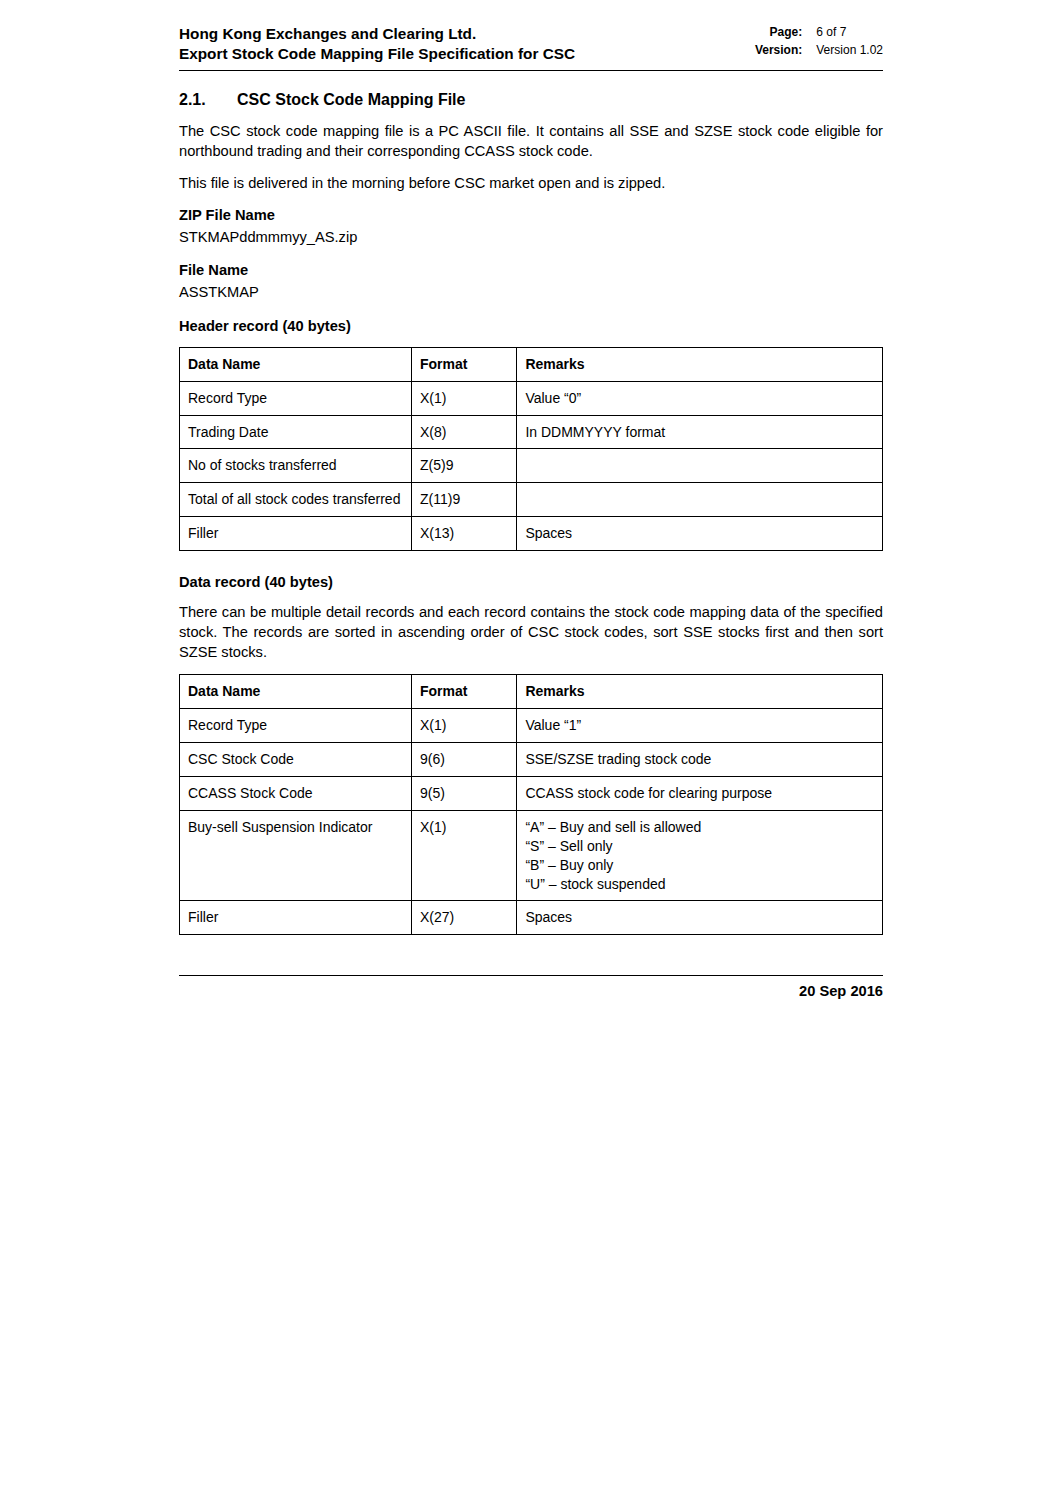Hong Kong Exchanges and Clearing Ltd.
Export Stock Code Mapping File Specification for CSC
| Page: | 6 of 7 |
| Version: | Version 1.02 |
2.1. CSC Stock Code Mapping File
The CSC stock code mapping file is a PC ASCII file. It contains all SSE and SZSE stock code eligible for northbound trading and their corresponding CCASS stock code.
This file is delivered in the morning before CSC market open and is zipped.
ZIP File Name
STKMAPddmmmyy_AS.zip
File Name
ASSTKMAP
Header record (40 bytes)
| Data Name | Format | Remarks |
| --- | --- | --- |
| Record Type | X(1) | Value “0” |
| Trading Date | X(8) | In DDMMYYYY format |
| No of stocks transferred | Z(5)9 | |
| Total of all stock codes transferred | Z(11)9 | |
| Filler | X(13) | Spaces |
Data record (40 bytes)
There can be multiple detail records and each record contains the stock code mapping data of the specified stock. The records are sorted in ascending order of CSC stock codes, sort SSE stocks first and then sort SZSE stocks.
| Data Name | Format | Remarks |
| --- | --- | --- |
| Record Type | X(1) | Value “1” |
| CSC Stock Code | 9(6) | SSE/SZSE trading stock code |
| CCASS Stock Code | 9(5) | CCASS stock code for clearing purpose |
| Buy-sell Suspension Indicator | X(1) | “A” – Buy and sell is allowed “S” – Sell only “B” – Buy only “U” – stock suspended |
| Filler | X(27) | Spaces |
20 Sep 2016